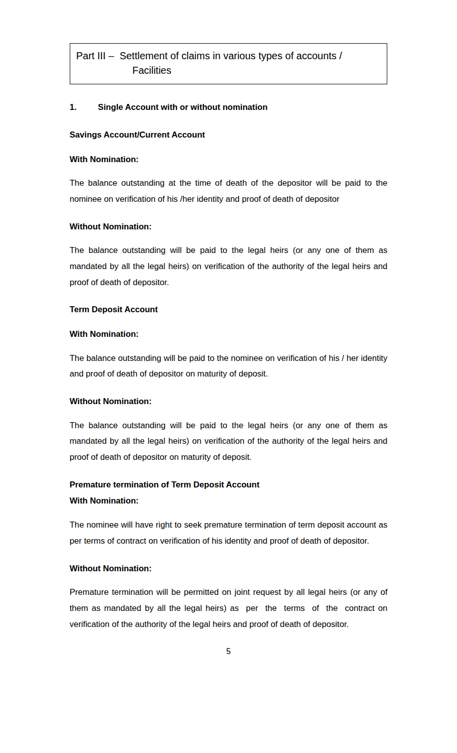Part III – Settlement of claims in various types of accounts /
Facilities
1. Single Account with or without nomination
Savings Account/Current Account
With Nomination:
The balance outstanding at the time of death of the depositor will be paid to the nominee on verification of his /her identity and proof of death of depositor
Without Nomination:
The balance outstanding will be paid to the legal heirs (or any one of them as mandated by all the legal heirs) on verification of the authority of the legal heirs and proof of death of depositor.
Term Deposit Account
With Nomination:
The balance outstanding will be paid to the nominee on verification of his / her identity and proof of death of depositor on maturity of deposit.
Without Nomination:
The balance outstanding will be paid to the legal heirs (or any one of them as mandated by all the legal heirs) on verification of the authority of the legal heirs and proof of death of depositor on maturity of deposit.
Premature termination of Term Deposit Account
With Nomination:
The nominee will have right to seek premature termination of term deposit account as per terms of contract on verification of his identity and proof of death of depositor.
Without Nomination:
Premature termination will be permitted on joint request by all legal heirs (or any of them as mandated by all the legal heirs) as per the terms of the contract on verification of the authority of the legal heirs and proof of death of depositor.
5